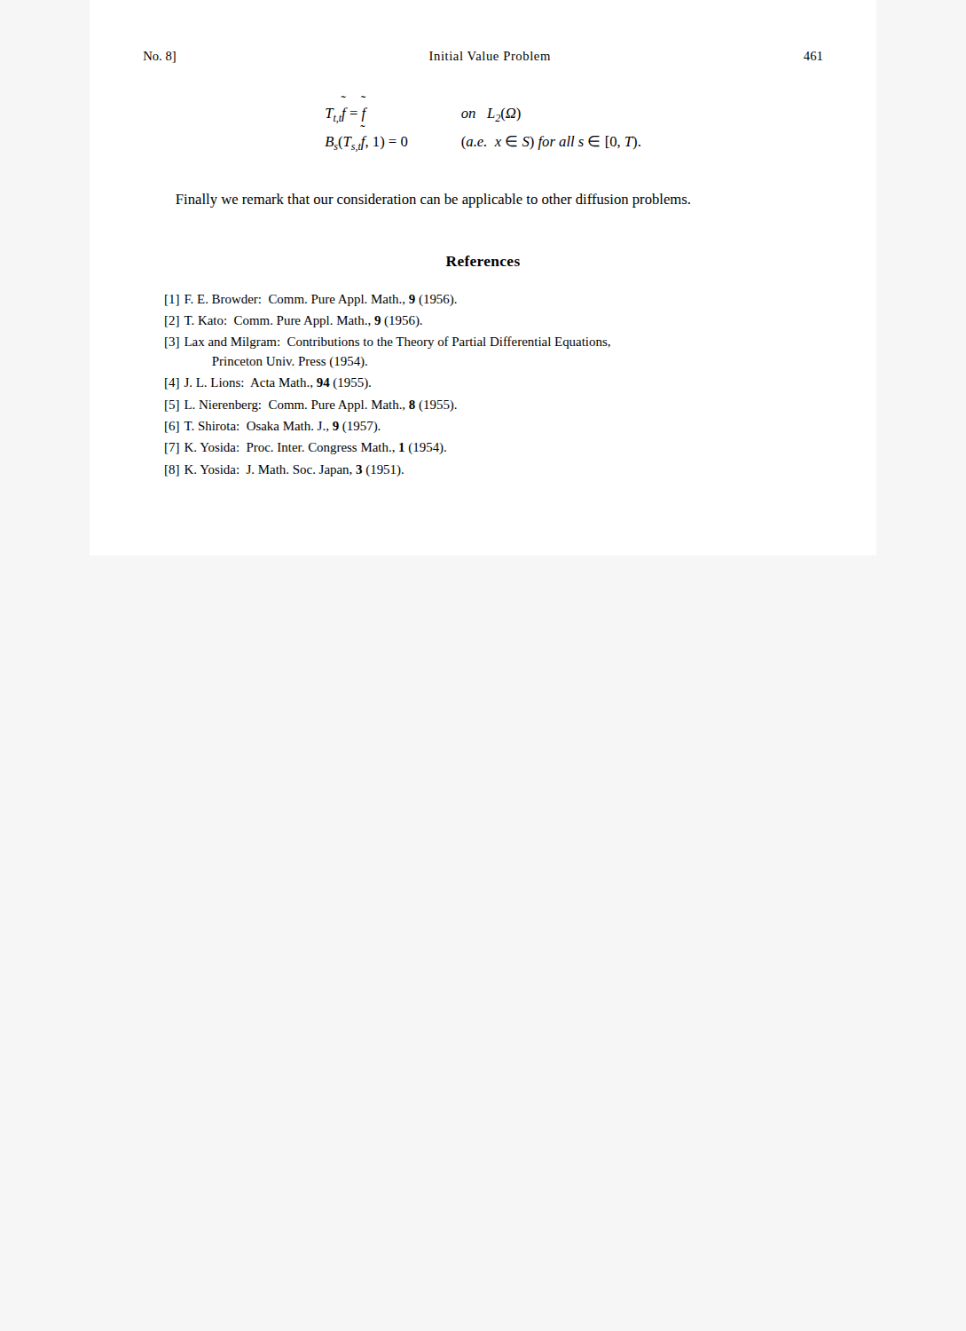No. 8] Initial Value Problem 461
| T t,t f = f | on L 2 ( Ω ) |
| B s ( T s,t f , 1) = 0 | ( a.e. x ∈ S ) for all s ∈ [0, T ). |
Finally we remark that our consideration can be applicable to other diffusion problems.
References
[1] F. E. Browder: Comm. Pure Appl. Math., 9 (1956).
[2] T. Kato: Comm. Pure Appl. Math., 9 (1956).
[3] Lax and Milgram: Contributions to the Theory of Partial Differential Equations,Princeton Univ. Press (1954).
[4] J. L. Lions: Acta Math., 94 (1955).
[5] L. Nierenberg: Comm. Pure Appl. Math., 8 (1955).
[6] T. Shirota: Osaka Math. J., 9 (1957).
[7] K. Yosida: Proc. Inter. Congress Math., 1 (1954).
[8] K. Yosida: J. Math. Soc. Japan, 3 (1951).